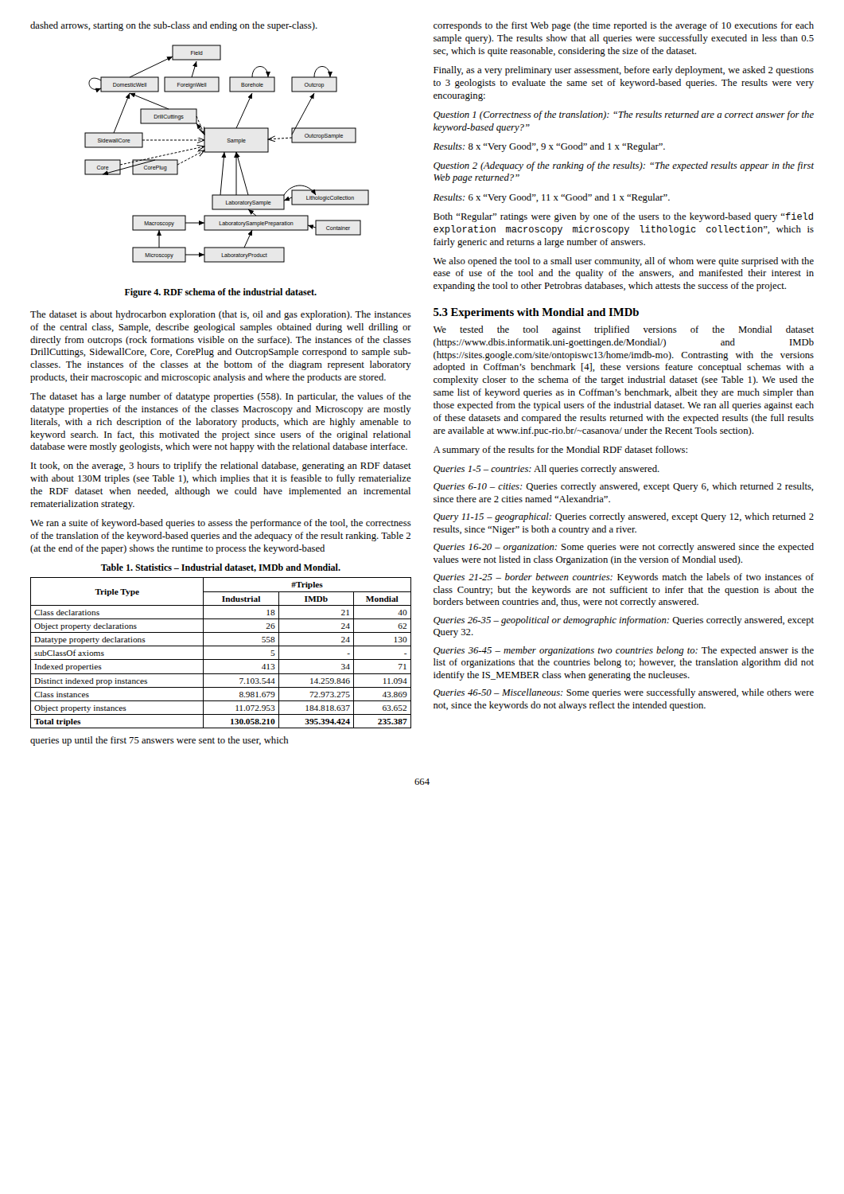dashed arrows, starting on the sub-class and ending on the super-class).
Field DomesticWell ForeignWell Borehole Outcrop DrillCuttings SidewallCore Sample OutcropSample Core CorePlug LaboratorySample LithologicCollection Macroscopy LaboratorySamplePreparation Container Microscopy LaboratoryProduct
Figure 4. RDF schema of the industrial dataset.
The dataset is about hydrocarbon exploration (that is, oil and gas exploration). The instances of the central class, Sample, describe geological samples obtained during well drilling or directly from outcrops (rock formations visible on the surface). The instances of the classes DrillCuttings, SidewallCore, Core, CorePlug and OutcropSample correspond to sample sub-classes. The instances of the classes at the bottom of the diagram represent laboratory products, their macroscopic and microscopic analysis and where the products are stored.
The dataset has a large number of datatype properties (558). In particular, the values of the datatype properties of the instances of the classes Macroscopy and Microscopy are mostly literals, with a rich description of the laboratory products, which are highly amenable to keyword search. In fact, this motivated the project since users of the original relational database were mostly geologists, which were not happy with the relational database interface.
It took, on the average, 3 hours to triplify the relational database, generating an RDF dataset with about 130M triples (see Table 1), which implies that it is feasible to fully rematerialize the RDF dataset when needed, although we could have implemented an incremental rematerialization strategy.
We ran a suite of keyword-based queries to assess the performance of the tool, the correctness of the translation of the keyword-based queries and the adequacy of the result ranking. Table 2 (at the end of the paper) shows the runtime to process the keyword-based
Table 1. Statistics – Industrial dataset, IMDb and Mondial.
| Triple Type | #Triples |
| --- | --- |
| Industrial | IMDb | Mondial |
| Class declarations | 18 | 21 | 40 |
| Object property declarations | 26 | 24 | 62 |
| Datatype property declarations | 558 | 24 | 130 |
| subClassOf axioms | 5 | - | - |
| Indexed properties | 413 | 34 | 71 |
| Distinct indexed prop instances | 7.103.544 | 14.259.846 | 11.094 |
| Class instances | 8.981.679 | 72.973.275 | 43.869 |
| Object property instances | 11.072.953 | 184.818.637 | 63.652 |
| Total triples | 130.058.210 | 395.394.424 | 235.387 |
queries up until the first 75 answers were sent to the user, which
corresponds to the first Web page (the time reported is the average of 10 executions for each sample query). The results show that all queries were successfully executed in less than 0.5 sec, which is quite reasonable, considering the size of the dataset.
Finally, as a very preliminary user assessment, before early deployment, we asked 2 questions to 3 geologists to evaluate the same set of keyword-based queries. The results were very encouraging:
Question 1 (Correctness of the translation): “The results returned are a correct answer for the keyword-based query?”
Results: 8 x “Very Good”, 9 x “Good” and 1 x “Regular”.
Question 2 (Adequacy of the ranking of the results): “The expected results appear in the first Web page returned?”
Results: 6 x “Very Good”, 11 x “Good” and 1 x “Regular”.
Both “Regular” ratings were given by one of the users to the keyword-based query “field exploration macroscopy microscopy lithologic collection”, which is fairly generic and returns a large number of answers.
We also opened the tool to a small user community, all of whom were quite surprised with the ease of use of the tool and the quality of the answers, and manifested their interest in expanding the tool to other Petrobras databases, which attests the success of the project.
5.3 Experiments with Mondial and IMDb
We tested the tool against triplified versions of the Mondial dataset (https://www.dbis.informatik.uni-goettingen.de/Mondial/) and IMDb (https://sites.google.com/site/ontopiswc13/home/imdb-mo). Contrasting with the versions adopted in Coffman’s benchmark [4], these versions feature conceptual schemas with a complexity closer to the schema of the target industrial dataset (see Table 1). We used the same list of keyword queries as in Coffman’s benchmark, albeit they are much simpler than those expected from the typical users of the industrial dataset. We ran all queries against each of these datasets and compared the results returned with the expected results (the full results are available at www.inf.puc-rio.br/~casanova/ under the Recent Tools section).
A summary of the results for the Mondial RDF dataset follows:
Queries 1-5 – countries: All queries correctly answered.
Queries 6-10 – cities: Queries correctly answered, except Query 6, which returned 2 results, since there are 2 cities named “Alexandria”.
Query 11-15 – geographical: Queries correctly answered, except Query 12, which returned 2 results, since “Niger” is both a country and a river.
Queries 16-20 – organization: Some queries were not correctly answered since the expected values were not listed in class Organization (in the version of Mondial used).
Queries 21-25 – border between countries: Keywords match the labels of two instances of class Country; but the keywords are not sufficient to infer that the question is about the borders between countries and, thus, were not correctly answered.
Queries 26-35 – geopolitical or demographic information: Queries correctly answered, except Query 32.
Queries 36-45 – member organizations two countries belong to: The expected answer is the list of organizations that the countries belong to; however, the translation algorithm did not identify the IS_MEMBER class when generating the nucleuses.
Queries 46-50 – Miscellaneous: Some queries were successfully answered, while others were not, since the keywords do not always reflect the intended question.
664